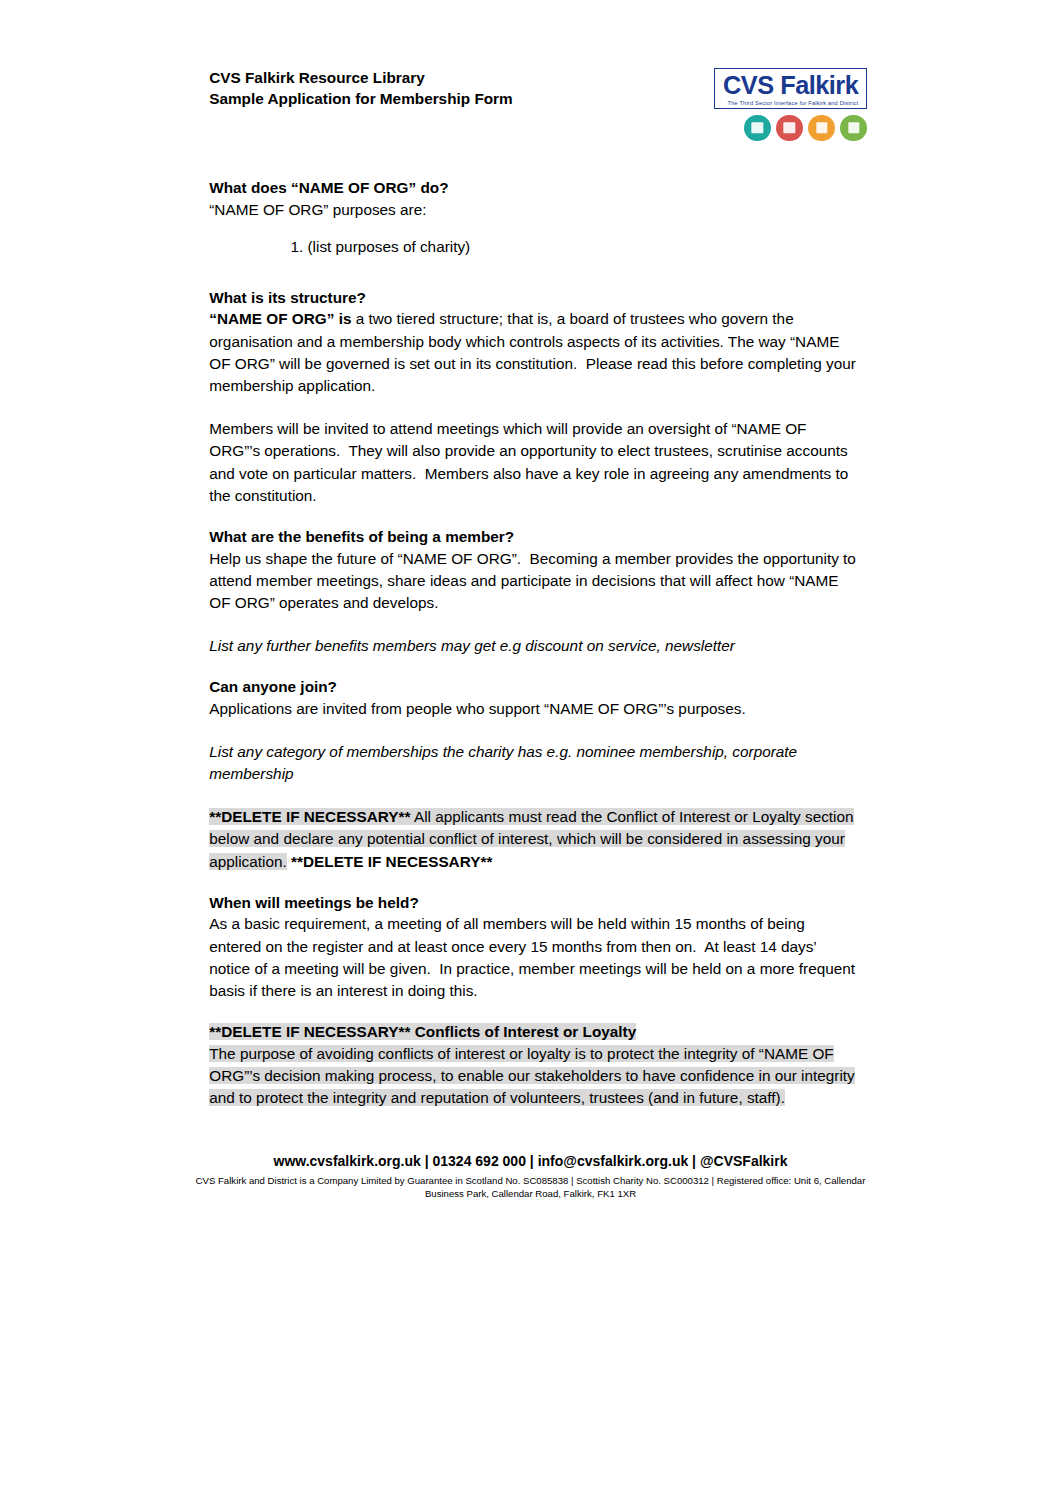CVS Falkirk Resource Library
Sample Application for Membership Form
CVS Falkirk
The Third Sector Interface for Falkirk and District
What does “NAME OF ORG” do?
“NAME OF ORG” purposes are:
(list purposes of charity)
What is its structure?
“NAME OF ORG” is a two tiered structure; that is, a board of trustees who govern the organisation and a membership body which controls aspects of its activities. The way “NAME OF ORG” will be governed is set out in its constitution. Please read this before completing your membership application.
Members will be invited to attend meetings which will provide an oversight of “NAME OF ORG”’s operations. They will also provide an opportunity to elect trustees, scrutinise accounts and vote on particular matters. Members also have a key role in agreeing any amendments to the constitution.
What are the benefits of being a member?
Help us shape the future of “NAME OF ORG”. Becoming a member provides the opportunity to attend member meetings, share ideas and participate in decisions that will affect how “NAME OF ORG” operates and develops.
List any further benefits members may get e.g discount on service, newsletter
Can anyone join?
Applications are invited from people who support “NAME OF ORG”’s purposes.
List any category of memberships the charity has e.g. nominee membership, corporate membership
**DELETE IF NECESSARY** All applicants must read the Conflict of Interest or Loyalty section below and declare any potential conflict of interest, which will be considered in assessing your application. **DELETE IF NECESSARY**
When will meetings be held?
As a basic requirement, a meeting of all members will be held within 15 months of being entered on the register and at least once every 15 months from then on. At least 14 days’ notice of a meeting will be given. In practice, member meetings will be held on a more frequent basis if there is an interest in doing this.
**DELETE IF NECESSARY** Conflicts of Interest or Loyalty
The purpose of avoiding conflicts of interest or loyalty is to protect the integrity of “NAME OF ORG”’s decision making process, to enable our stakeholders to have confidence in our integrity and to protect the integrity and reputation of volunteers, trustees (and in future, staff).
www.cvsfalkirk.org.uk | 01324 692 000 | info@cvsfalkirk.org.uk | @CVSFalkirk
CVS Falkirk and District is a Company Limited by Guarantee in Scotland No. SC085838 | Scottish Charity No. SC000312 | Registered office: Unit 6, Callendar Business Park, Callendar Road, Falkirk, FK1 1XR